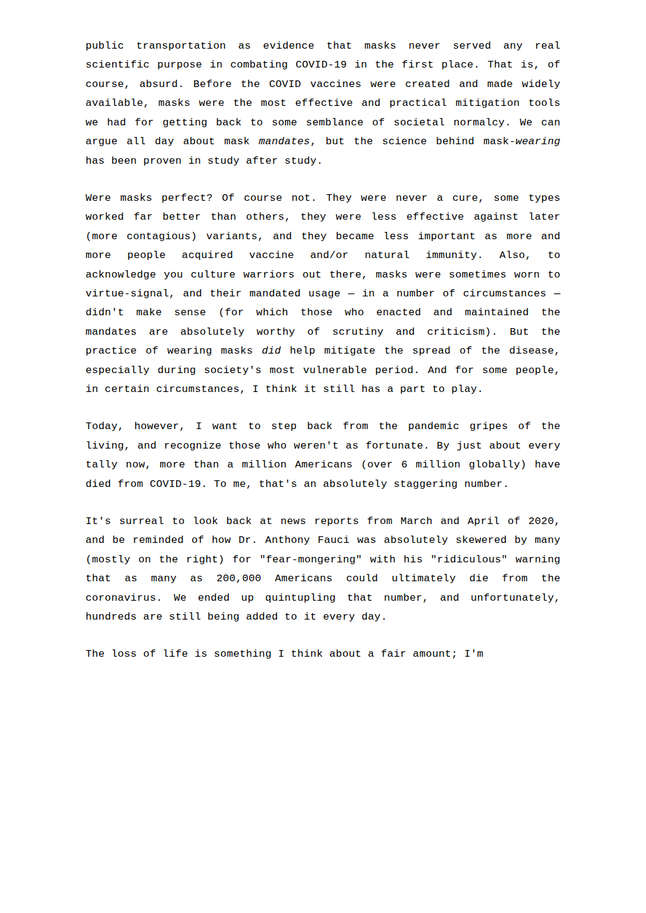public transportation as evidence that masks never served any real scientific purpose in combating COVID-19 in the first place. That is, of course, absurd. Before the COVID vaccines were created and made widely available, masks were the most effective and practical mitigation tools we had for getting back to some semblance of societal normalcy. We can argue all day about mask mandates, but the science behind mask-wearing has been proven in study after study.
Were masks perfect? Of course not. They were never a cure, some types worked far better than others, they were less effective against later (more contagious) variants, and they became less important as more and more people acquired vaccine and/or natural immunity. Also, to acknowledge you culture warriors out there, masks were sometimes worn to virtue-signal, and their mandated usage — in a number of circumstances — didn't make sense (for which those who enacted and maintained the mandates are absolutely worthy of scrutiny and criticism). But the practice of wearing masks did help mitigate the spread of the disease, especially during society's most vulnerable period. And for some people, in certain circumstances, I think it still has a part to play.
Today, however, I want to step back from the pandemic gripes of the living, and recognize those who weren't as fortunate. By just about every tally now, more than a million Americans (over 6 million globally) have died from COVID-19. To me, that's an absolutely staggering number.
It's surreal to look back at news reports from March and April of 2020, and be reminded of how Dr. Anthony Fauci was absolutely skewered by many (mostly on the right) for "fear-mongering" with his "ridiculous" warning that as many as 200,000 Americans could ultimately die from the coronavirus. We ended up quintupling that number, and unfortunately, hundreds are still being added to it every day.
The loss of life is something I think about a fair amount; I'm